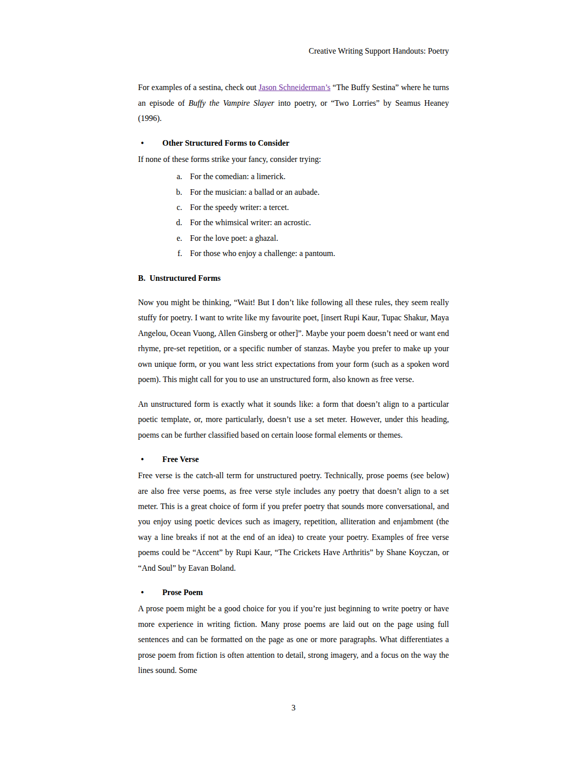Creative Writing Support Handouts: Poetry
For examples of a sestina, check out Jason Schneiderman’s “The Buffy Sestina” where he turns an episode of Buffy the Vampire Slayer into poetry, or “Two Lorries” by Seamus Heaney (1996).
Other Structured Forms to Consider
If none of these forms strike your fancy, consider trying:
For the comedian: a limerick.
For the musician: a ballad or an aubade.
For the speedy writer: a tercet.
For the whimsical writer: an acrostic.
For the love poet: a ghazal.
For those who enjoy a challenge: a pantoum.
B. Unstructured Forms
Now you might be thinking, “Wait! But I don’t like following all these rules, they seem really stuffy for poetry. I want to write like my favourite poet, [insert Rupi Kaur, Tupac Shakur, Maya Angelou, Ocean Vuong, Allen Ginsberg or other]”. Maybe your poem doesn’t need or want end rhyme, pre-set repetition, or a specific number of stanzas. Maybe you prefer to make up your own unique form, or you want less strict expectations from your form (such as a spoken word poem). This might call for you to use an unstructured form, also known as free verse.
An unstructured form is exactly what it sounds like: a form that doesn’t align to a particular poetic template, or, more particularly, doesn’t use a set meter. However, under this heading, poems can be further classified based on certain loose formal elements or themes.
Free Verse
Free verse is the catch-all term for unstructured poetry. Technically, prose poems (see below) are also free verse poems, as free verse style includes any poetry that doesn’t align to a set meter. This is a great choice of form if you prefer poetry that sounds more conversational, and you enjoy using poetic devices such as imagery, repetition, alliteration and enjambment (the way a line breaks if not at the end of an idea) to create your poetry. Examples of free verse poems could be “Accent” by Rupi Kaur, “The Crickets Have Arthritis” by Shane Koyczan, or “And Soul” by Eavan Boland.
Prose Poem
A prose poem might be a good choice for you if you’re just beginning to write poetry or have more experience in writing fiction. Many prose poems are laid out on the page using full sentences and can be formatted on the page as one or more paragraphs. What differentiates a prose poem from fiction is often attention to detail, strong imagery, and a focus on the way the lines sound. Some
3